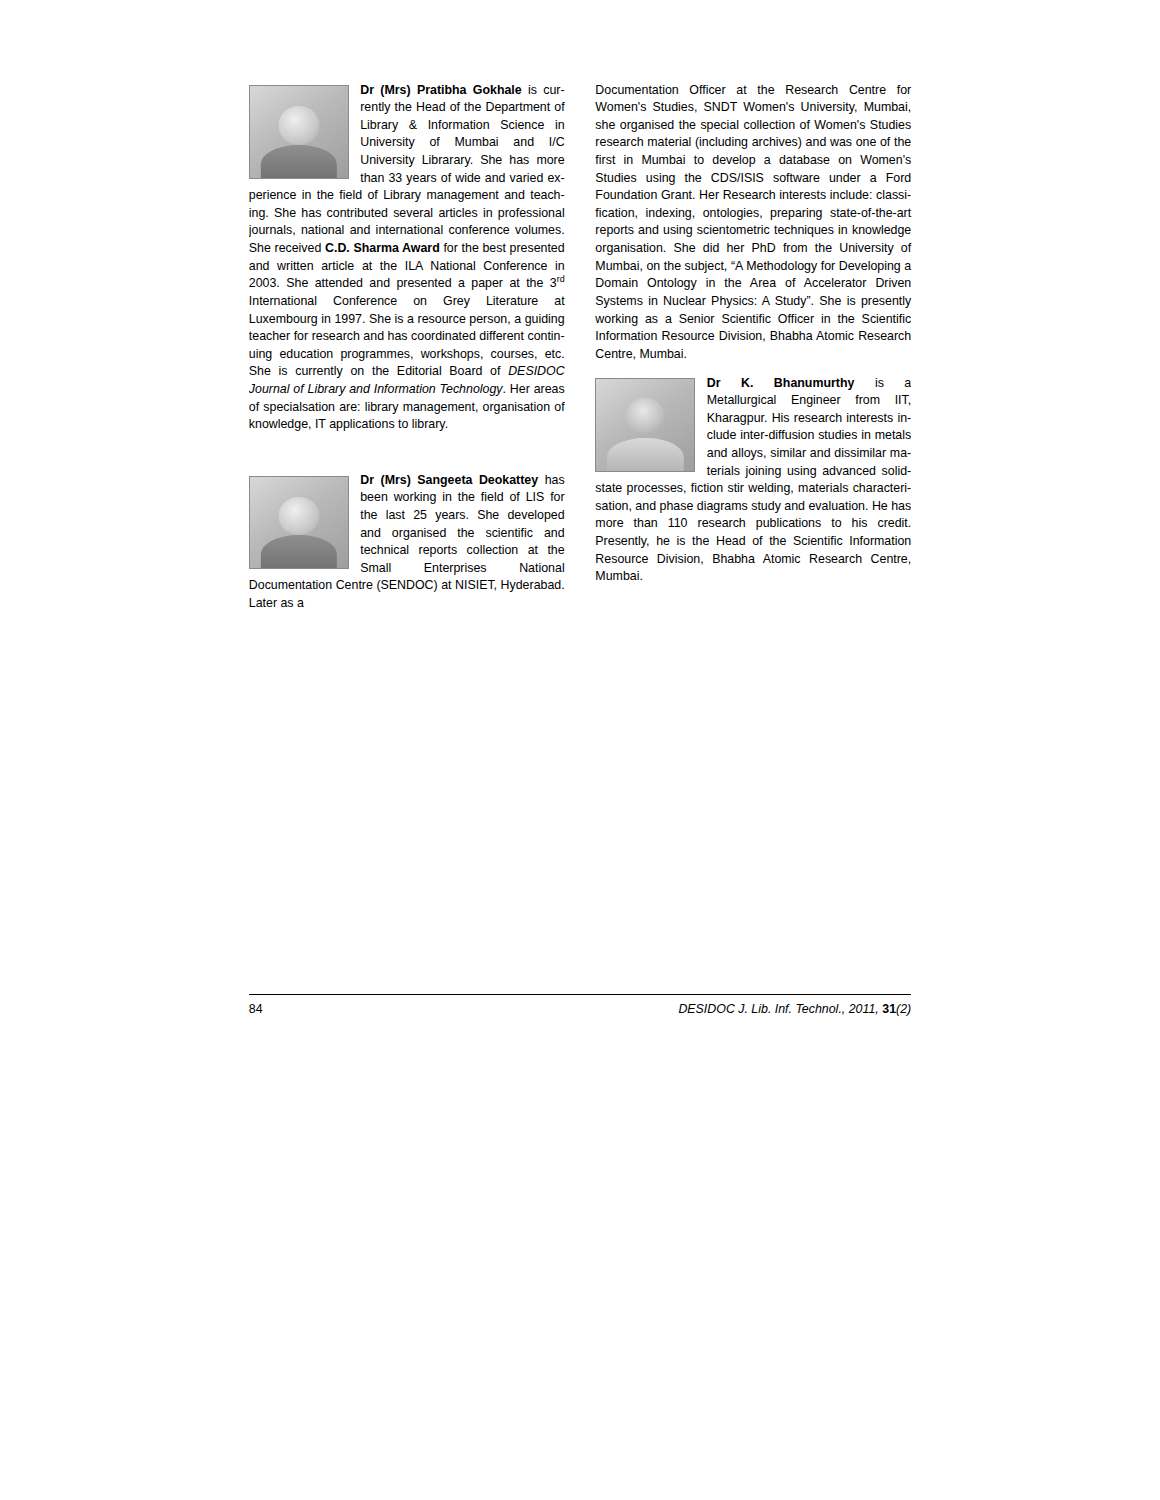Dr (Mrs) Pratibha Gokhale is currently the Head of the Department of Library & Information Science in University of Mumbai and I/C University Librarary. She has more than 33 years of wide and varied experience in the field of Library management and teaching. She has contributed several articles in professional journals, national and international conference volumes. She received C.D. Sharma Award for the best presented and written article at the ILA National Conference in 2003. She attended and presented a paper at the 3rd International Conference on Grey Literature at Luxembourg in 1997. She is a resource person, a guiding teacher for research and has coordinated different continuing education programmes, workshops, courses, etc. She is currently on the Editorial Board of DESIDOC Journal of Library and Information Technology. Her areas of specialsation are: library management, organisation of knowledge, IT applications to library.
Dr (Mrs) Sangeeta Deokattey has been working in the field of LIS for the last 25 years. She developed and organised the scientific and technical reports collection at the Small Enterprises National Documentation Centre (SENDOC) at NISIET, Hyderabad. Later as a
Documentation Officer at the Research Centre for Women's Studies, SNDT Women's University, Mumbai, she organised the special collection of Women's Studies research material (including archives) and was one of the first in Mumbai to develop a database on Women's Studies using the CDS/ISIS software under a Ford Foundation Grant. Her Research interests include: classification, indexing, ontologies, preparing state-of-the-art reports and using scientometric techniques in knowledge organisation. She did her PhD from the University of Mumbai, on the subject, “A Methodology for Developing a Domain Ontology in the Area of Accelerator Driven Systems in Nuclear Physics: A Study”. She is presently working as a Senior Scientific Officer in the Scientific Information Resource Division, Bhabha Atomic Research Centre, Mumbai.
Dr K. Bhanumurthy is a Metallurgical Engineer from IIT, Kharagpur. His research interests include inter-diffusion studies in metals and alloys, similar and dissimilar materials joining using advanced solid-state processes, fiction stir welding, materials characterisation, and phase diagrams study and evaluation. He has more than 110 research publications to his credit. Presently, he is the Head of the Scientific Information Resource Division, Bhabha Atomic Research Centre, Mumbai.
84
DESIDOC J. Lib. Inf. Technol., 2011, 31(2)